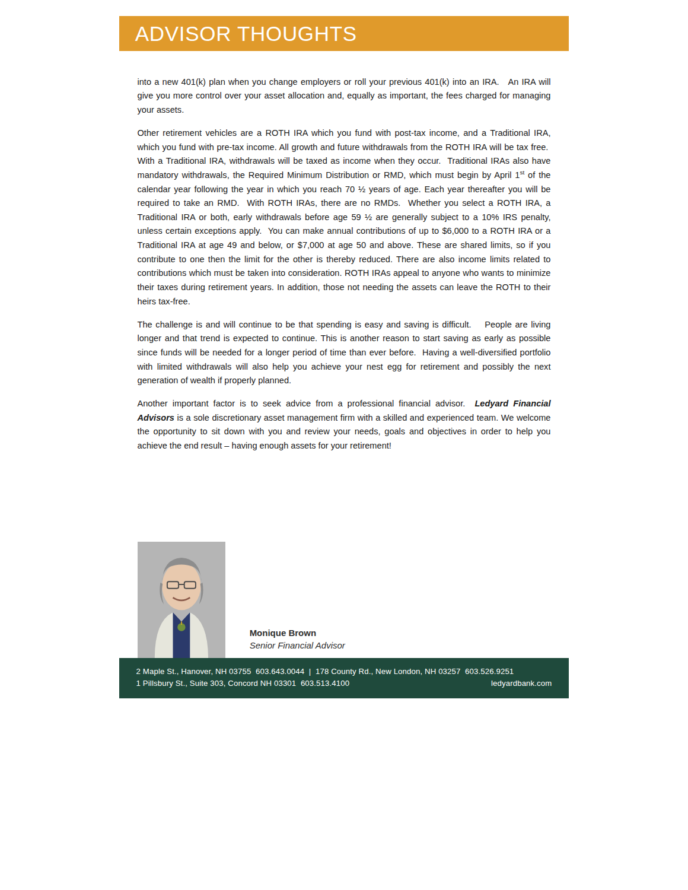Advisor Thoughts
into a new 401(k) plan when you change employers or roll your previous 401(k) into an IRA. An IRA will give you more control over your asset allocation and, equally as important, the fees charged for managing your assets.
Other retirement vehicles are a ROTH IRA which you fund with post-tax income, and a Traditional IRA, which you fund with pre-tax income. All growth and future withdrawals from the ROTH IRA will be tax free. With a Traditional IRA, withdrawals will be taxed as income when they occur. Traditional IRAs also have mandatory withdrawals, the Required Minimum Distribution or RMD, which must begin by April 1st of the calendar year following the year in which you reach 70 ½ years of age. Each year thereafter you will be required to take an RMD. With ROTH IRAs, there are no RMDs. Whether you select a ROTH IRA, a Traditional IRA or both, early withdrawals before age 59 ½ are generally subject to a 10% IRS penalty, unless certain exceptions apply. You can make annual contributions of up to $6,000 to a ROTH IRA or a Traditional IRA at age 49 and below, or $7,000 at age 50 and above. These are shared limits, so if you contribute to one then the limit for the other is thereby reduced. There are also income limits related to contributions which must be taken into consideration. ROTH IRAs appeal to anyone who wants to minimize their taxes during retirement years. In addition, those not needing the assets can leave the ROTH to their heirs tax-free.
The challenge is and will continue to be that spending is easy and saving is difficult. People are living longer and that trend is expected to continue. This is another reason to start saving as early as possible since funds will be needed for a longer period of time than ever before. Having a well-diversified portfolio with limited withdrawals will also help you achieve your nest egg for retirement and possibly the next generation of wealth if properly planned.
Another important factor is to seek advice from a professional financial advisor. Ledyard Financial Advisors is a sole discretionary asset management firm with a skilled and experienced team. We welcome the opportunity to sit down with you and review your needs, goals and objectives in order to help you achieve the end result – having enough assets for your retirement!
Monique Brown Senior Financial Advisor
2 Maple St., Hanover, NH 03755 603.643.0044 | 178 County Rd., New London, NH 03257 603.526.9251
1 Pillsbury St., Suite 303, Concord NH 03301 603.513.4100 ledyardbank.com